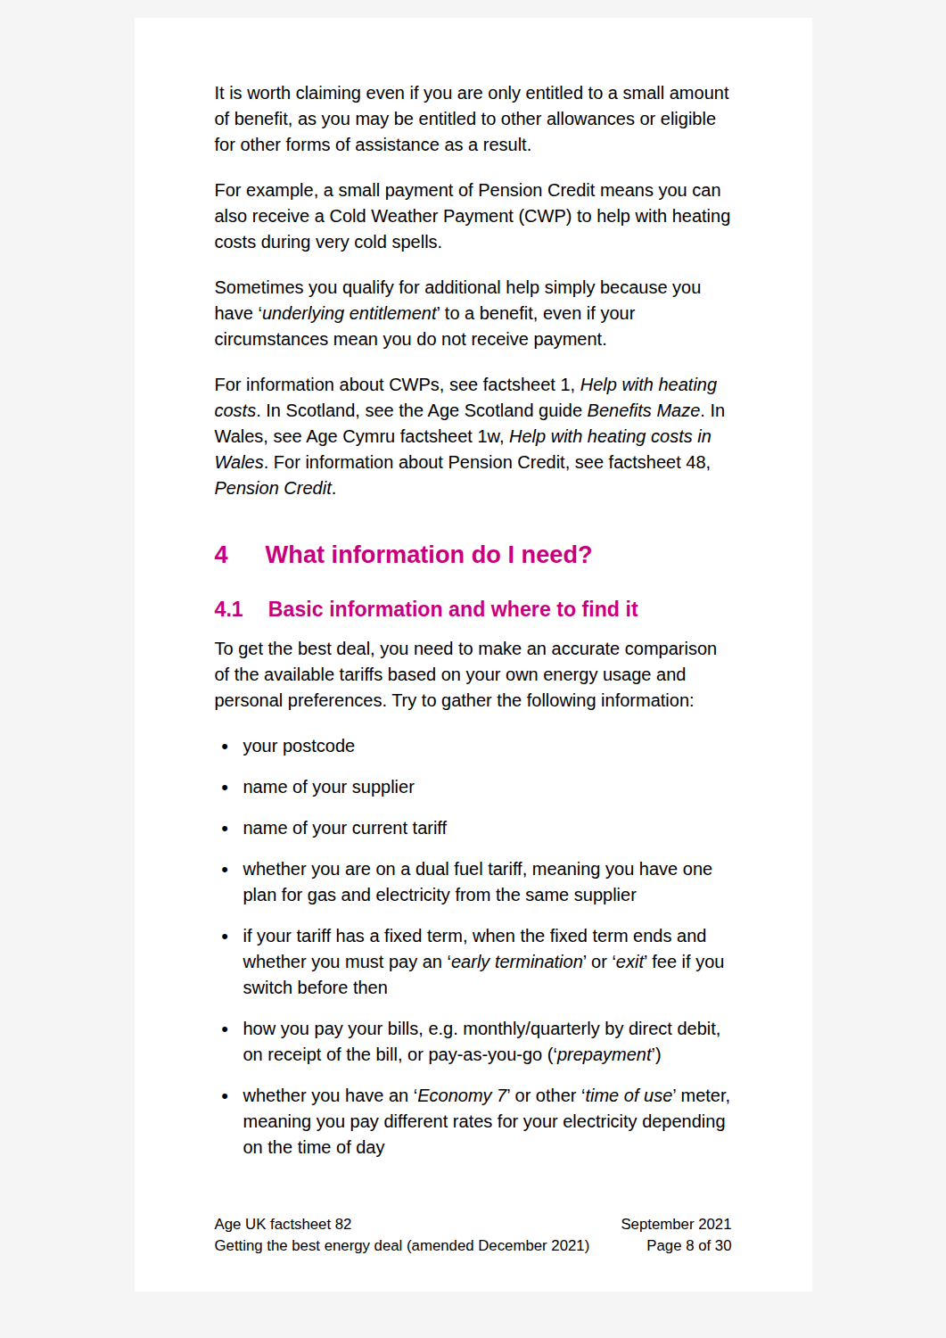It is worth claiming even if you are only entitled to a small amount of benefit, as you may be entitled to other allowances or eligible for other forms of assistance as a result.
For example, a small payment of Pension Credit means you can also receive a Cold Weather Payment (CWP) to help with heating costs during very cold spells.
Sometimes you qualify for additional help simply because you have ‘underlying entitlement’ to a benefit, even if your circumstances mean you do not receive payment.
For information about CWPs, see factsheet 1, Help with heating costs. In Scotland, see the Age Scotland guide Benefits Maze. In Wales, see Age Cymru factsheet 1w, Help with heating costs in Wales. For information about Pension Credit, see factsheet 48, Pension Credit.
4 What information do I need?
4.1 Basic information and where to find it
To get the best deal, you need to make an accurate comparison of the available tariffs based on your own energy usage and personal preferences. Try to gather the following information:
your postcode
name of your supplier
name of your current tariff
whether you are on a dual fuel tariff, meaning you have one plan for gas and electricity from the same supplier
if your tariff has a fixed term, when the fixed term ends and whether you must pay an ‘early termination’ or ‘exit’ fee if you switch before then
how you pay your bills, e.g. monthly/quarterly by direct debit, on receipt of the bill, or pay-as-you-go (‘prepayment’)
whether you have an ‘Economy 7’ or other ‘time of use’ meter, meaning you pay different rates for your electricity depending on the time of day
Age UK factsheet 82
Getting the best energy deal (amended December 2021)
September 2021
Page 8 of 30